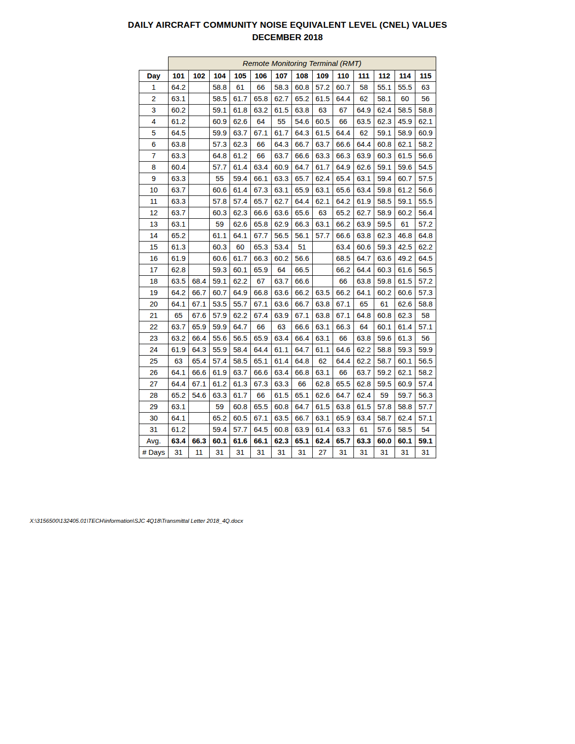DAILY AIRCRAFT COMMUNITY NOISE EQUIVALENT LEVEL (CNEL) VALUES
DECEMBER 2018
| | Remote Monitoring Terminal (RMT) |
| --- | --- |
| Day | 101 | 102 | 104 | 105 | 106 | 107 | 108 | 109 | 110 | 111 | 112 | 114 | 115 |
| 1 | 64.2 | | 58.8 | 61 | 66 | 58.3 | 60.8 | 57.2 | 60.7 | 58 | 55.1 | 55.5 | 63 |
| 2 | 63.1 | | 58.5 | 61.7 | 65.8 | 62.7 | 65.2 | 61.5 | 64.4 | 62 | 58.1 | 60 | 56 |
| 3 | 60.2 | | 59.1 | 61.8 | 63.2 | 61.5 | 63.8 | 63 | 67 | 64.9 | 62.4 | 58.5 | 58.8 |
| 4 | 61.2 | | 60.9 | 62.6 | 64 | 55 | 54.6 | 60.5 | 66 | 63.5 | 62.3 | 45.9 | 62.1 |
| 5 | 64.5 | | 59.9 | 63.7 | 67.1 | 61.7 | 64.3 | 61.5 | 64.4 | 62 | 59.1 | 58.9 | 60.9 |
| 6 | 63.8 | | 57.3 | 62.3 | 66 | 64.3 | 66.7 | 63.7 | 66.6 | 64.4 | 60.8 | 62.1 | 58.2 |
| 7 | 63.3 | | 64.8 | 61.2 | 66 | 63.7 | 66.6 | 63.3 | 66.3 | 63.9 | 60.3 | 61.5 | 56.6 |
| 8 | 60.4 | | 57.7 | 61.4 | 63.4 | 60.9 | 64.7 | 61.7 | 64.9 | 62.6 | 59.1 | 59.6 | 54.5 |
| 9 | 63.3 | | 55 | 59.4 | 66.1 | 63.3 | 65.7 | 62.4 | 65.4 | 63.1 | 59.4 | 60.7 | 57.5 |
| 10 | 63.7 | | 60.6 | 61.4 | 67.3 | 63.1 | 65.9 | 63.1 | 65.6 | 63.4 | 59.8 | 61.2 | 56.6 |
| 11 | 63.3 | | 57.8 | 57.4 | 65.7 | 62.7 | 64.4 | 62.1 | 64.2 | 61.9 | 58.5 | 59.1 | 55.5 |
| 12 | 63.7 | | 60.3 | 62.3 | 66.6 | 63.6 | 65.6 | 63 | 65.2 | 62.7 | 58.9 | 60.2 | 56.4 |
| 13 | 63.1 | | 59 | 62.6 | 65.8 | 62.9 | 66.3 | 63.1 | 66.2 | 63.9 | 59.5 | 61 | 57.2 |
| 14 | 65.2 | | 61.1 | 64.1 | 67.7 | 56.5 | 56.1 | 57.7 | 66.6 | 63.8 | 62.3 | 46.8 | 64.8 |
| 15 | 61.3 | | 60.3 | 60 | 65.3 | 53.4 | 51 | | 63.4 | 60.6 | 59.3 | 42.5 | 62.2 |
| 16 | 61.9 | | 60.6 | 61.7 | 66.3 | 60.2 | 56.6 | | 68.5 | 64.7 | 63.6 | 49.2 | 64.5 |
| 17 | 62.8 | | 59.3 | 60.1 | 65.9 | 64 | 66.5 | | 66.2 | 64.4 | 60.3 | 61.6 | 56.5 |
| 18 | 63.5 | 68.4 | 59.1 | 62.2 | 67 | 63.7 | 66.6 | | 66 | 63.8 | 59.8 | 61.5 | 57.2 |
| 19 | 64.2 | 66.7 | 60.7 | 64.9 | 66.8 | 63.6 | 66.2 | 63.5 | 66.2 | 64.1 | 60.2 | 60.6 | 57.3 |
| 20 | 64.1 | 67.1 | 53.5 | 55.7 | 67.1 | 63.6 | 66.7 | 63.8 | 67.1 | 65 | 61 | 62.6 | 58.8 |
| 21 | 65 | 67.6 | 57.9 | 62.2 | 67.4 | 63.9 | 67.1 | 63.8 | 67.1 | 64.8 | 60.8 | 62.3 | 58 |
| 22 | 63.7 | 65.9 | 59.9 | 64.7 | 66 | 63 | 66.6 | 63.1 | 66.3 | 64 | 60.1 | 61.4 | 57.1 |
| 23 | 63.2 | 66.4 | 55.6 | 56.5 | 65.9 | 63.4 | 66.4 | 63.1 | 66 | 63.8 | 59.6 | 61.3 | 56 |
| 24 | 61.9 | 64.3 | 55.9 | 58.4 | 64.4 | 61.1 | 64.7 | 61.1 | 64.6 | 62.2 | 58.8 | 59.3 | 59.9 |
| 25 | 63 | 65.4 | 57.4 | 58.5 | 65.1 | 61.4 | 64.8 | 62 | 64.4 | 62.2 | 58.7 | 60.1 | 56.5 |
| 26 | 64.1 | 66.6 | 61.9 | 63.7 | 66.6 | 63.4 | 66.8 | 63.1 | 66 | 63.7 | 59.2 | 62.1 | 58.2 |
| 27 | 64.4 | 67.1 | 61.2 | 61.3 | 67.3 | 63.3 | 66 | 62.8 | 65.5 | 62.8 | 59.5 | 60.9 | 57.4 |
| 28 | 65.2 | 54.6 | 63.3 | 61.7 | 66 | 61.5 | 65.1 | 62.6 | 64.7 | 62.4 | 59 | 59.7 | 56.3 |
| 29 | 63.1 | | 59 | 60.8 | 65.5 | 60.8 | 64.7 | 61.5 | 63.8 | 61.5 | 57.8 | 58.8 | 57.7 |
| 30 | 64.1 | | 65.2 | 60.5 | 67.1 | 63.5 | 66.7 | 63.1 | 65.9 | 63.4 | 58.7 | 62.4 | 57.1 |
| 31 | 61.2 | | 59.4 | 57.7 | 64.5 | 60.8 | 63.9 | 61.4 | 63.3 | 61 | 57.6 | 58.5 | 54 |
| Avg. | 63.4 | 66.3 | 60.1 | 61.6 | 66.1 | 62.3 | 65.1 | 62.4 | 65.7 | 63.3 | 60.0 | 60.1 | 59.1 |
| # Days | 31 | 11 | 31 | 31 | 31 | 31 | 31 | 27 | 31 | 31 | 31 | 31 | 31 |
X:\3156500\132405.01\TECH\information\SJC 4Q18\Transmittal Letter 2018_4Q.docx